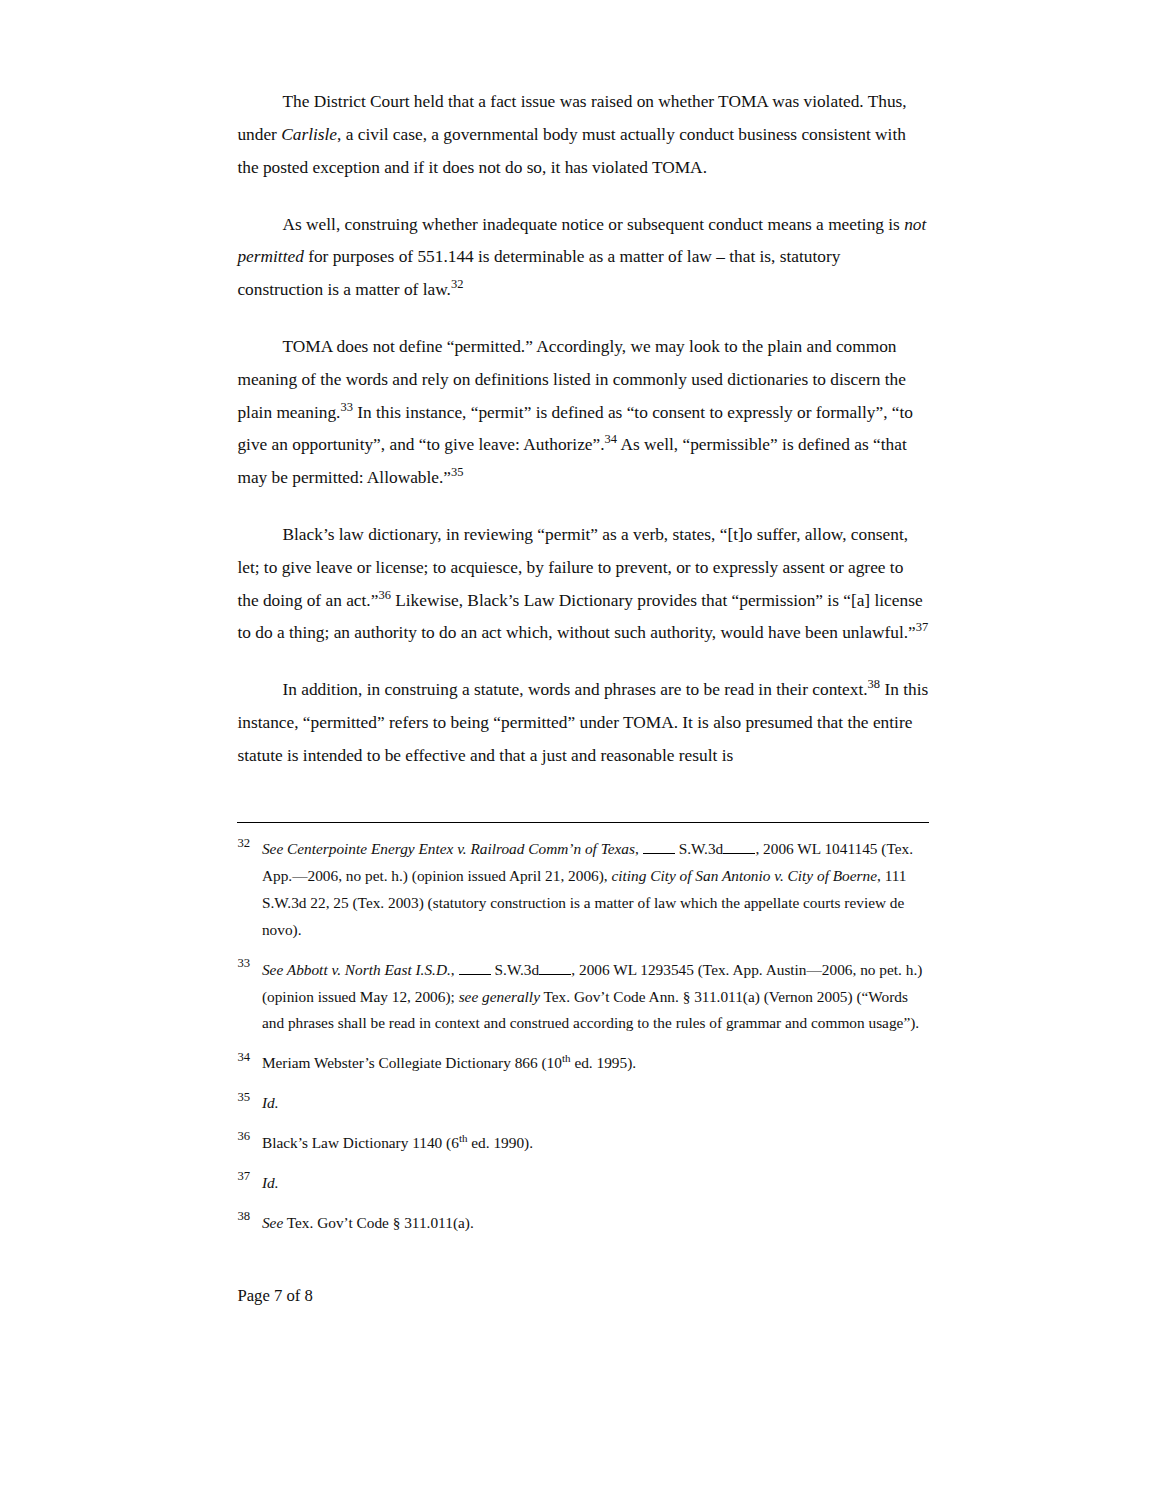The District Court held that a fact issue was raised on whether TOMA was violated. Thus, under Carlisle, a civil case, a governmental body must actually conduct business consistent with the posted exception and if it does not do so, it has violated TOMA.
As well, construing whether inadequate notice or subsequent conduct means a meeting is not permitted for purposes of 551.144 is determinable as a matter of law – that is, statutory construction is a matter of law.32
TOMA does not define “permitted.” Accordingly, we may look to the plain and common meaning of the words and rely on definitions listed in commonly used dictionaries to discern the plain meaning.33 In this instance, “permit” is defined as “to consent to expressly or formally”, “to give an opportunity”, and “to give leave: Authorize”.34 As well, “permissible” is defined as “that may be permitted: Allowable.”35
Black’s law dictionary, in reviewing “permit” as a verb, states, “[t]o suffer, allow, consent, let; to give leave or license; to acquiesce, by failure to prevent, or to expressly assent or agree to the doing of an act.”36 Likewise, Black’s Law Dictionary provides that “permission” is “[a] license to do a thing; an authority to do an act which, without such authority, would have been unlawful.”37
In addition, in construing a statute, words and phrases are to be read in their context.38 In this instance, “permitted” refers to being “permitted” under TOMA. It is also presumed that the entire statute is intended to be effective and that a just and reasonable result is
32 See Centerpointe Energy Entex v. Railroad Comm’n of Texas, S.W.3d , 2006 WL 1041145 (Tex. App.—2006, no pet. h.) (opinion issued April 21, 2006), citing City of San Antonio v. City of Boerne, 111 S.W.3d 22, 25 (Tex. 2003) (statutory construction is a matter of law which the appellate courts review de novo).
33 See Abbott v. North East I.S.D., S.W.3d , 2006 WL 1293545 (Tex. App. Austin—2006, no pet. h.) (opinion issued May 12, 2006); see generally Tex. Gov’t Code Ann. § 311.011(a) (Vernon 2005) (“Words and phrases shall be read in context and construed according to the rules of grammar and common usage”).
34 Meriam Webster’s Collegiate Dictionary 866 (10th ed. 1995).
35 Id.
36 Black’s Law Dictionary 1140 (6th ed. 1990).
37 Id.
38 See Tex. Gov’t Code § 311.011(a).
Page 7 of 8